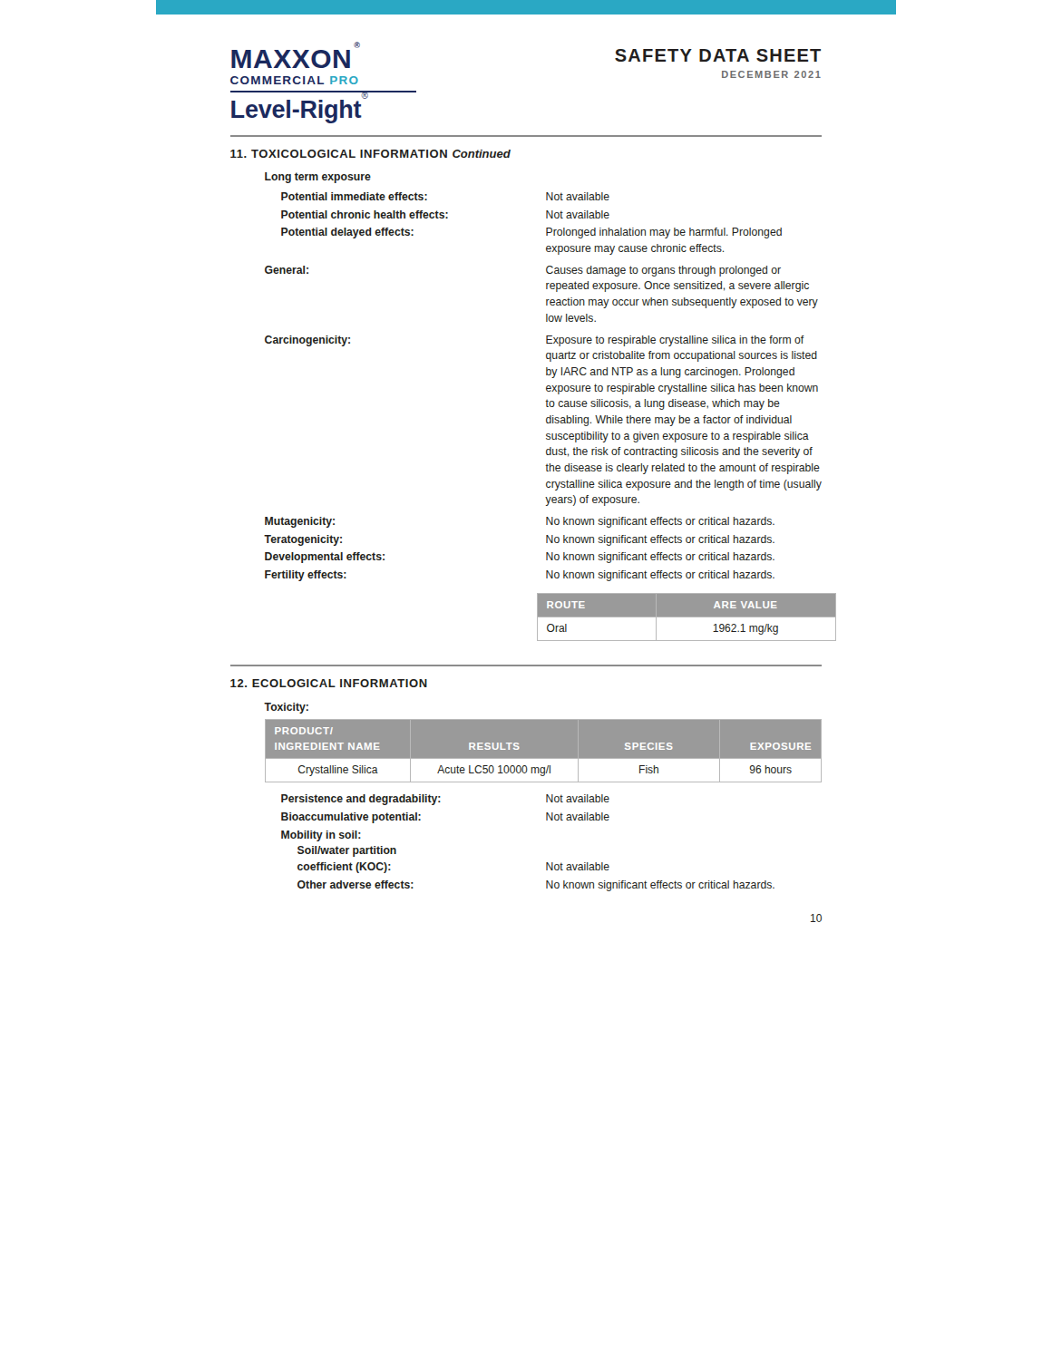MAXXON®
COMMERCIAL PRO
Level-Right®
SAFETY DATA SHEET
DECEMBER 2021
11. TOXICOLOGICAL INFORMATION Continued
Long term exposure
Potential immediate effects:
Not available
Potential chronic health effects:
Not available
Potential delayed effects:
Prolonged inhalation may be harmful. Prolonged exposure may cause chronic effects.
General:
Causes damage to organs through prolonged or repeated exposure. Once sensitized, a severe allergic reaction may occur when subsequently exposed to very low levels.
Carcinogenicity:
Exposure to respirable crystalline silica in the form of quartz or cristobalite from occupational sources is listed by IARC and NTP as a lung carcinogen. Prolonged exposure to respirable crystalline silica has been known to cause silicosis, a lung disease, which may be disabling. While there may be a factor of individual susceptibility to a given exposure to a respirable silica dust, the risk of contracting silicosis and the severity of the disease is clearly related to the amount of respirable crystalline silica exposure and the length of time (usually years) of exposure.
Mutagenicity:
No known significant effects or critical hazards.
Teratogenicity:
No known significant effects or critical hazards.
Developmental effects:
No known significant effects or critical hazards.
Fertility effects:
No known significant effects or critical hazards.
| ROUTE | ARE VALUE |
| --- | --- |
| Oral | 1962.1 mg/kg |
12. ECOLOGICAL INFORMATION
Toxicity:
| PRODUCT/ INGREDIENT NAME | RESULTS | SPECIES | EXPOSURE |
| --- | --- | --- | --- |
| Crystalline Silica | Acute LC50 10000 mg/l | Fish | 96 hours |
Persistence and degradability:
Not available
Bioaccumulative potential:
Not available
Mobility in soil:
Soil/water partition
coefficient (KOC):
Not available
Other adverse effects:
No known significant effects or critical hazards.
10